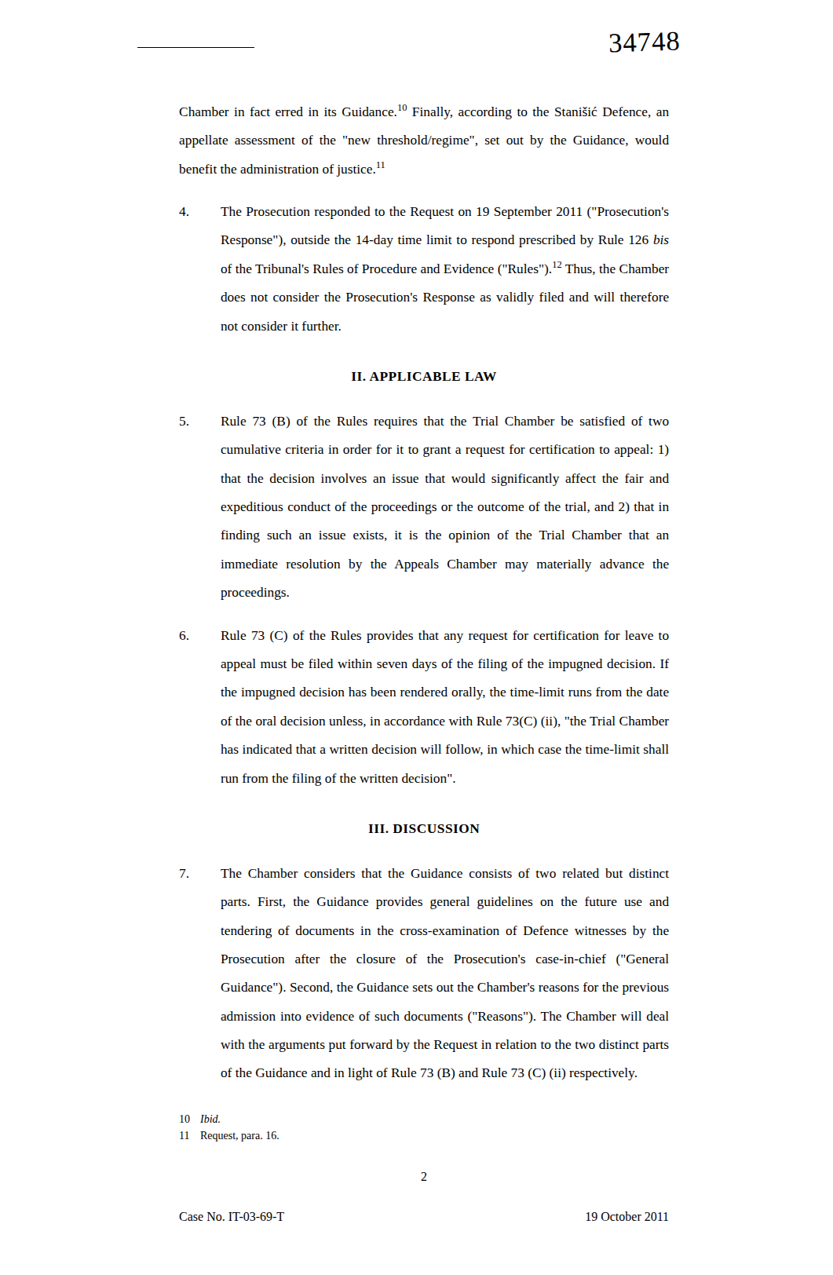34748
Chamber in fact erred in its Guidance.10 Finally, according to the Stanišić Defence, an appellate assessment of the "new threshold/regime", set out by the Guidance, would benefit the administration of justice.11
4.
The Prosecution responded to the Request on 19 September 2011 ("Prosecution's Response"), outside the 14-day time limit to respond prescribed by Rule 126 bis of the Tribunal's Rules of Procedure and Evidence ("Rules").12 Thus, the Chamber does not consider the Prosecution's Response as validly filed and will therefore not consider it further.
II. APPLICABLE LAW
5.
Rule 73 (B) of the Rules requires that the Trial Chamber be satisfied of two cumulative criteria in order for it to grant a request for certification to appeal: 1) that the decision involves an issue that would significantly affect the fair and expeditious conduct of the proceedings or the outcome of the trial, and 2) that in finding such an issue exists, it is the opinion of the Trial Chamber that an immediate resolution by the Appeals Chamber may materially advance the proceedings.
6.
Rule 73 (C) of the Rules provides that any request for certification for leave to appeal must be filed within seven days of the filing of the impugned decision. If the impugned decision has been rendered orally, the time-limit runs from the date of the oral decision unless, in accordance with Rule 73(C) (ii), "the Trial Chamber has indicated that a written decision will follow, in which case the time-limit shall run from the filing of the written decision".
III. DISCUSSION
7.
The Chamber considers that the Guidance consists of two related but distinct parts. First, the Guidance provides general guidelines on the future use and tendering of documents in the cross-examination of Defence witnesses by the Prosecution after the closure of the Prosecution's case-in-chief ("General Guidance"). Second, the Guidance sets out the Chamber's reasons for the previous admission into evidence of such documents ("Reasons"). The Chamber will deal with the arguments put forward by the Request in relation to the two distinct parts of the Guidance and in light of Rule 73 (B) and Rule 73 (C) (ii) respectively.
10
Ibid.
11
Request, para. 16.
2
Case No. IT-03-69-T
19 October 2011